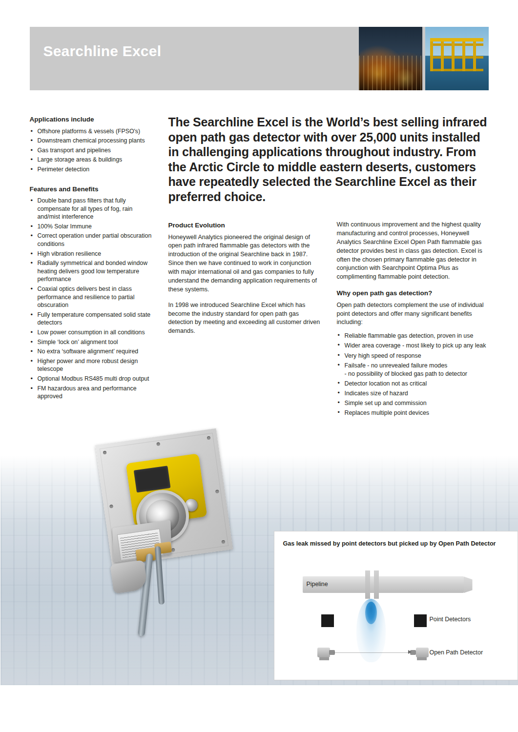Searchline Excel
Applications include
Offshore platforms & vessels (FPSO's)
Downstream chemical processing plants
Gas transport and pipelines
Large storage areas & buildings
Perimeter detection
Features and Benefits
Double band pass filters that fully compensate for all types of fog, rain and/mist interference
100% Solar Immune
Correct operation under partial obscuration conditions
High vibration resilience
Radially symmetrical and bonded window heating delivers good low temperature performance
Coaxial optics delivers best in class performance and resilience to partial obscuration
Fully temperature compensated solid state detectors
Low power consumption in all conditions
Simple ‘lock on’ alignment tool
No extra ‘software alignment’ required
Higher power and more robust design telescope
Optional Modbus RS485 multi drop output
FM hazardous area and performance approved
The Searchline Excel is the World’s best selling infrared open path gas detector with over 25,000 units installed in challenging applications throughout industry. From the Arctic Circle to middle eastern deserts, customers have repeatedly selected the Searchline Excel as their preferred choice.
Product Evolution
Honeywell Analytics pioneered the original design of open path infrared flammable gas detectors with the introduction of the original Searchline back in 1987. Since then we have continued to work in conjunction with major international oil and gas companies to fully understand the demanding application requirements of these systems.
In 1998 we introduced Searchline Excel which has become the industry standard for open path gas detection by meeting and exceeding all customer driven demands.
With continuous improvement and the highest quality manufacturing and control processes, Honeywell Analytics Searchline Excel Open Path flammable gas detector provides best in class gas detection. Excel is often the chosen primary flammable gas detector in conjunction with Searchpoint Optima Plus as complimenting flammable point detection.
Why open path gas detection?
Open path detectors complement the use of individual point detectors and offer many significant benefits including:
Reliable flammable gas detection, proven in use
Wider area coverage - most likely to pick up any leak
Very high speed of response
Failsafe - no unrevealed failure modes- no possibility of blocked gas path to detector
Detector location not as critical
Indicates size of hazard
Simple set up and commission
Replaces multiple point devices
Gas leak missed by point detectors but picked up by Open Path Detector
Pipeline
Point Detectors
Open Path Detector